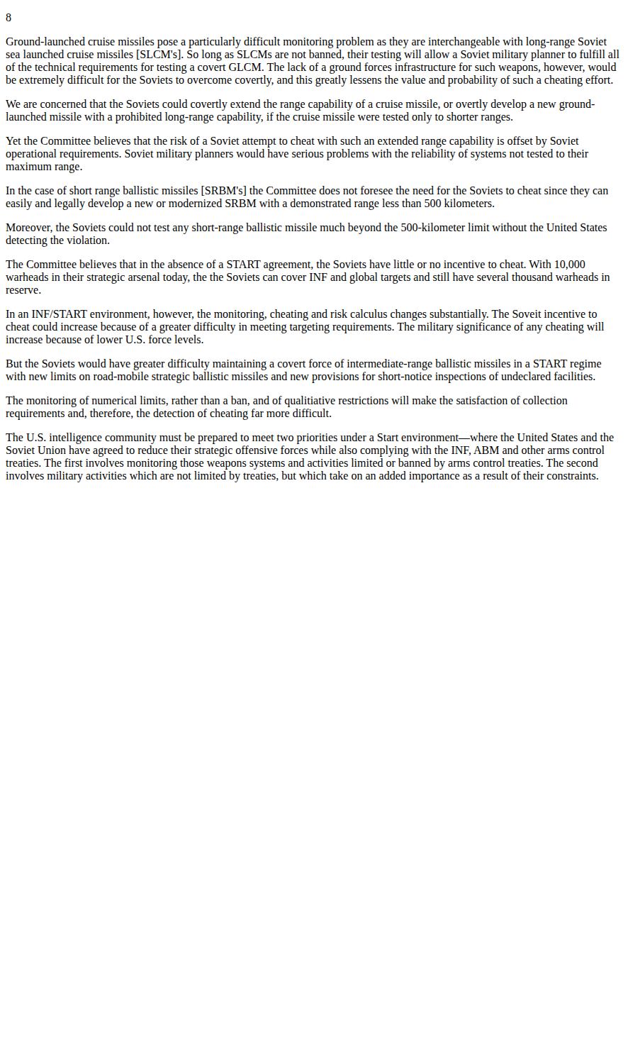8
Ground-launched cruise missiles pose a particularly difficult monitoring problem as they are interchangeable with long-range Soviet sea launched cruise missiles [SLCM's]. So long as SLCMs are not banned, their testing will allow a Soviet military planner to fulfill all of the technical requirements for testing a covert GLCM. The lack of a ground forces infrastructure for such weapons, however, would be extremely difficult for the Soviets to overcome covertly, and this greatly lessens the value and probability of such a cheating effort.
We are concerned that the Soviets could covertly extend the range capability of a cruise missile, or overtly develop a new ground-launched missile with a prohibited long-range capability, if the cruise missile were tested only to shorter ranges.
Yet the Committee believes that the risk of a Soviet attempt to cheat with such an extended range capability is offset by Soviet operational requirements. Soviet military planners would have serious problems with the reliability of systems not tested to their maximum range.
In the case of short range ballistic missiles [SRBM's] the Committee does not foresee the need for the Soviets to cheat since they can easily and legally develop a new or modernized SRBM with a demonstrated range less than 500 kilometers.
Moreover, the Soviets could not test any short-range ballistic missile much beyond the 500-kilometer limit without the United States detecting the violation.
The Committee believes that in the absence of a START agreement, the Soviets have little or no incentive to cheat. With 10,000 warheads in their strategic arsenal today, the the Soviets can cover INF and global targets and still have several thousand warheads in reserve.
In an INF/START environment, however, the monitoring, cheating and risk calculus changes substantially. The Soveit incentive to cheat could increase because of a greater difficulty in meeting targeting requirements. The military significance of any cheating will increase because of lower U.S. force levels.
But the Soviets would have greater difficulty maintaining a covert force of intermediate-range ballistic missiles in a START regime with new limits on road-mobile strategic ballistic missiles and new provisions for short-notice inspections of undeclared facilities.
The monitoring of numerical limits, rather than a ban, and of qualitiative restrictions will make the satisfaction of collection requirements and, therefore, the detection of cheating far more difficult.
The U.S. intelligence community must be prepared to meet two priorities under a Start environment—where the United States and the Soviet Union have agreed to reduce their strategic offensive forces while also complying with the INF, ABM and other arms control treaties. The first involves monitoring those weapons systems and activities limited or banned by arms control treaties. The second involves military activities which are not limited by treaties, but which take on an added importance as a result of their constraints.